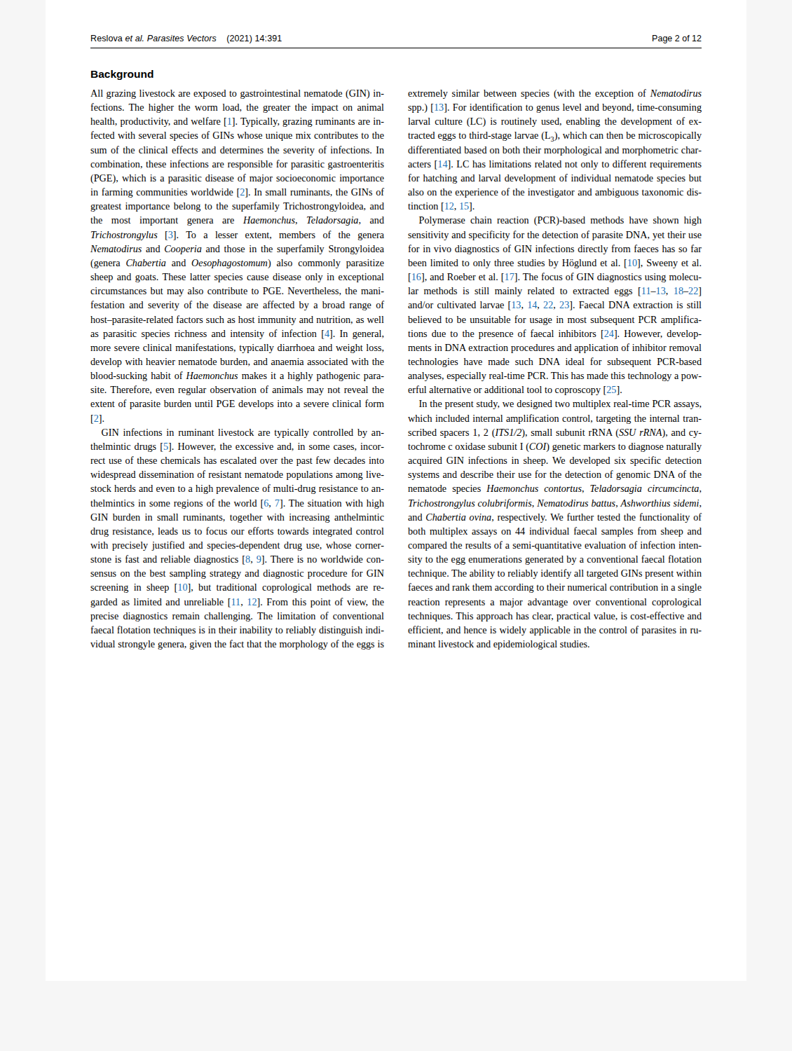Reslova et al. Parasites Vectors (2021) 14:391
Page 2 of 12
Background
All grazing livestock are exposed to gastrointestinal nematode (GIN) infections. The higher the worm load, the greater the impact on animal health, productivity, and welfare [1]. Typically, grazing ruminants are infected with several species of GINs whose unique mix contributes to the sum of the clinical effects and determines the severity of infections. In combination, these infections are responsible for parasitic gastroenteritis (PGE), which is a parasitic disease of major socioeconomic importance in farming communities worldwide [2]. In small ruminants, the GINs of greatest importance belong to the superfamily Trichostrongyloidea, and the most important genera are Haemonchus, Teladorsagia, and Trichostrongylus [3]. To a lesser extent, members of the genera Nematodirus and Cooperia and those in the superfamily Strongyloidea (genera Chabertia and Oesophagostomum) also commonly parasitize sheep and goats. These latter species cause disease only in exceptional circumstances but may also contribute to PGE. Nevertheless, the manifestation and severity of the disease are affected by a broad range of host–parasite-related factors such as host immunity and nutrition, as well as parasitic species richness and intensity of infection [4]. In general, more severe clinical manifestations, typically diarrhoea and weight loss, develop with heavier nematode burden, and anaemia associated with the blood-sucking habit of Haemonchus makes it a highly pathogenic parasite. Therefore, even regular observation of animals may not reveal the extent of parasite burden until PGE develops into a severe clinical form [2].
GIN infections in ruminant livestock are typically controlled by anthelmintic drugs [5]. However, the excessive and, in some cases, incorrect use of these chemicals has escalated over the past few decades into widespread dissemination of resistant nematode populations among livestock herds and even to a high prevalence of multi-drug resistance to anthelmintics in some regions of the world [6, 7]. The situation with high GIN burden in small ruminants, together with increasing anthelmintic drug resistance, leads us to focus our efforts towards integrated control with precisely justified and species-dependent drug use, whose cornerstone is fast and reliable diagnostics [8, 9]. There is no worldwide consensus on the best sampling strategy and diagnostic procedure for GIN screening in sheep [10], but traditional coprological methods are regarded as limited and unreliable [11, 12]. From this point of view, the precise diagnostics remain challenging. The limitation of conventional faecal flotation techniques is in their inability to reliably distinguish individual strongyle genera, given the fact that the morphology of the eggs is extremely similar between species (with the exception of Nematodirus spp.) [13]. For identification to genus level and beyond, time-consuming larval culture (LC) is routinely used, enabling the development of extracted eggs to third-stage larvae (L3), which can then be microscopically differentiated based on both their morphological and morphometric characters [14]. LC has limitations related not only to different requirements for hatching and larval development of individual nematode species but also on the experience of the investigator and ambiguous taxonomic distinction [12, 15].
Polymerase chain reaction (PCR)-based methods have shown high sensitivity and specificity for the detection of parasite DNA, yet their use for in vivo diagnostics of GIN infections directly from faeces has so far been limited to only three studies by Höglund et al. [10], Sweeny et al. [16], and Roeber et al. [17]. The focus of GIN diagnostics using molecular methods is still mainly related to extracted eggs [11–13, 18–22] and/or cultivated larvae [13, 14, 22, 23]. Faecal DNA extraction is still believed to be unsuitable for usage in most subsequent PCR amplifications due to the presence of faecal inhibitors [24]. However, developments in DNA extraction procedures and application of inhibitor removal technologies have made such DNA ideal for subsequent PCR-based analyses, especially real-time PCR. This has made this technology a powerful alternative or additional tool to coproscopy [25].
In the present study, we designed two multiplex real-time PCR assays, which included internal amplification control, targeting the internal transcribed spacers 1, 2 (ITS1/2), small subunit rRNA (SSU rRNA), and cytochrome c oxidase subunit I (COI) genetic markers to diagnose naturally acquired GIN infections in sheep. We developed six specific detection systems and describe their use for the detection of genomic DNA of the nematode species Haemonchus contortus, Teladorsagia circumcincta, Trichostrongylus colubriformis, Nematodirus battus, Ashworthius sidemi, and Chabertia ovina, respectively. We further tested the functionality of both multiplex assays on 44 individual faecal samples from sheep and compared the results of a semi-quantitative evaluation of infection intensity to the egg enumerations generated by a conventional faecal flotation technique. The ability to reliably identify all targeted GINs present within faeces and rank them according to their numerical contribution in a single reaction represents a major advantage over conventional coprological techniques. This approach has clear, practical value, is cost-effective and efficient, and hence is widely applicable in the control of parasites in ruminant livestock and epidemiological studies.